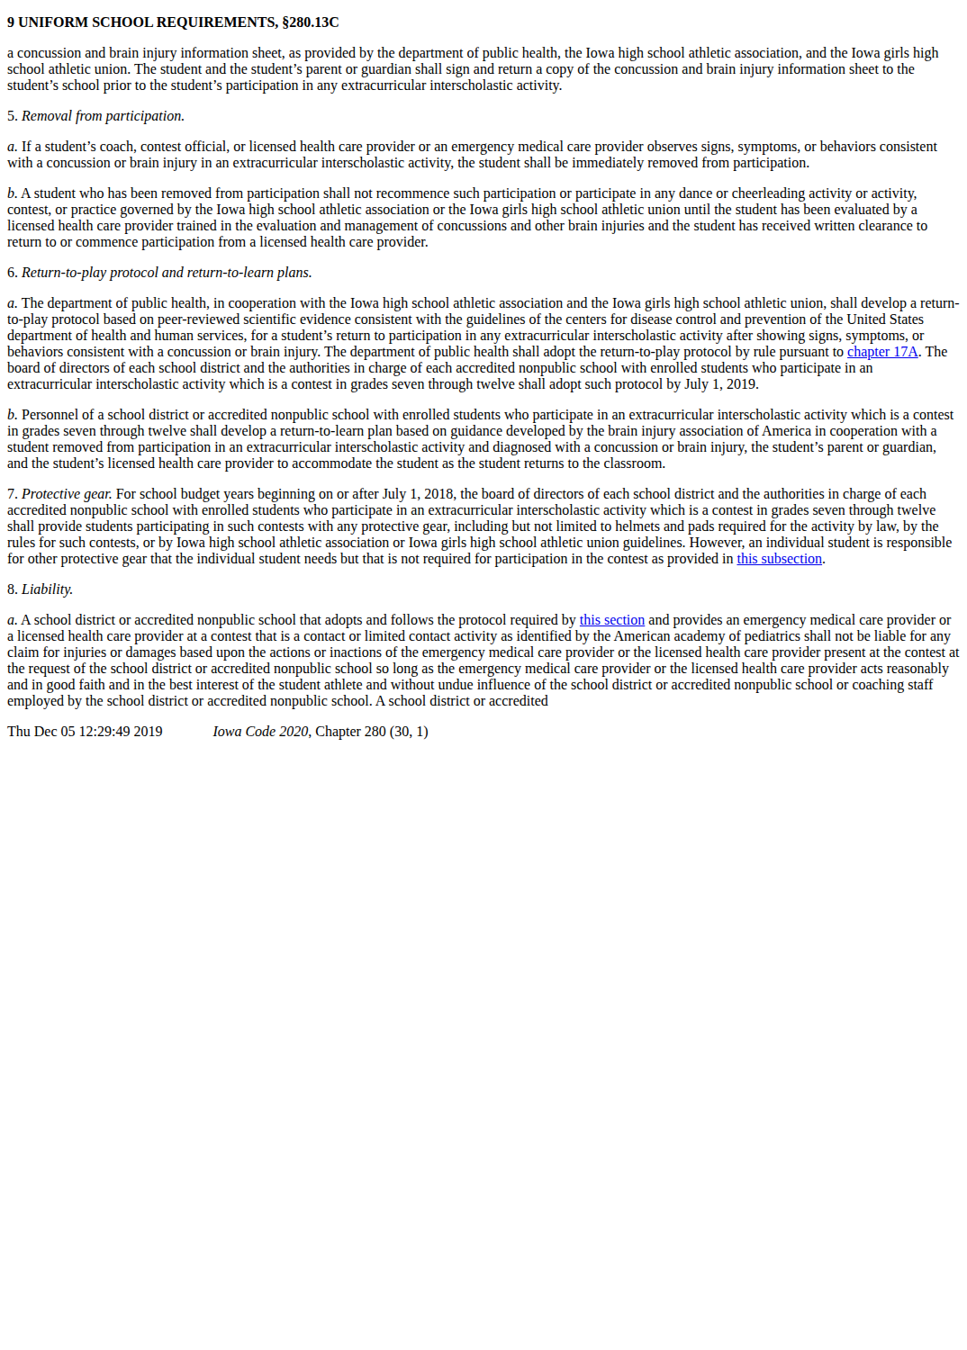9 UNIFORM SCHOOL REQUIREMENTS, §280.13C
a concussion and brain injury information sheet, as provided by the department of public health, the Iowa high school athletic association, and the Iowa girls high school athletic union. The student and the student’s parent or guardian shall sign and return a copy of the concussion and brain injury information sheet to the student’s school prior to the student’s participation in any extracurricular interscholastic activity.
5. Removal from participation.
a. If a student’s coach, contest official, or licensed health care provider or an emergency medical care provider observes signs, symptoms, or behaviors consistent with a concussion or brain injury in an extracurricular interscholastic activity, the student shall be immediately removed from participation.
b. A student who has been removed from participation shall not recommence such participation or participate in any dance or cheerleading activity or activity, contest, or practice governed by the Iowa high school athletic association or the Iowa girls high school athletic union until the student has been evaluated by a licensed health care provider trained in the evaluation and management of concussions and other brain injuries and the student has received written clearance to return to or commence participation from a licensed health care provider.
6. Return-to-play protocol and return-to-learn plans.
a. The department of public health, in cooperation with the Iowa high school athletic association and the Iowa girls high school athletic union, shall develop a return-to-play protocol based on peer-reviewed scientific evidence consistent with the guidelines of the centers for disease control and prevention of the United States department of health and human services, for a student’s return to participation in any extracurricular interscholastic activity after showing signs, symptoms, or behaviors consistent with a concussion or brain injury. The department of public health shall adopt the return-to-play protocol by rule pursuant to chapter 17A. The board of directors of each school district and the authorities in charge of each accredited nonpublic school with enrolled students who participate in an extracurricular interscholastic activity which is a contest in grades seven through twelve shall adopt such protocol by July 1, 2019.
b. Personnel of a school district or accredited nonpublic school with enrolled students who participate in an extracurricular interscholastic activity which is a contest in grades seven through twelve shall develop a return-to-learn plan based on guidance developed by the brain injury association of America in cooperation with a student removed from participation in an extracurricular interscholastic activity and diagnosed with a concussion or brain injury, the student’s parent or guardian, and the student’s licensed health care provider to accommodate the student as the student returns to the classroom.
7. Protective gear. For school budget years beginning on or after July 1, 2018, the board of directors of each school district and the authorities in charge of each accredited nonpublic school with enrolled students who participate in an extracurricular interscholastic activity which is a contest in grades seven through twelve shall provide students participating in such contests with any protective gear, including but not limited to helmets and pads required for the activity by law, by the rules for such contests, or by Iowa high school athletic association or Iowa girls high school athletic union guidelines. However, an individual student is responsible for other protective gear that the individual student needs but that is not required for participation in the contest as provided in this subsection.
8. Liability.
a. A school district or accredited nonpublic school that adopts and follows the protocol required by this section and provides an emergency medical care provider or a licensed health care provider at a contest that is a contact or limited contact activity as identified by the American academy of pediatrics shall not be liable for any claim for injuries or damages based upon the actions or inactions of the emergency medical care provider or the licensed health care provider present at the contest at the request of the school district or accredited nonpublic school so long as the emergency medical care provider or the licensed health care provider acts reasonably and in good faith and in the best interest of the student athlete and without undue influence of the school district or accredited nonpublic school or coaching staff employed by the school district or accredited nonpublic school. A school district or accredited
Thu Dec 05 12:29:49 2019 Iowa Code 2020, Chapter 280 (30, 1)